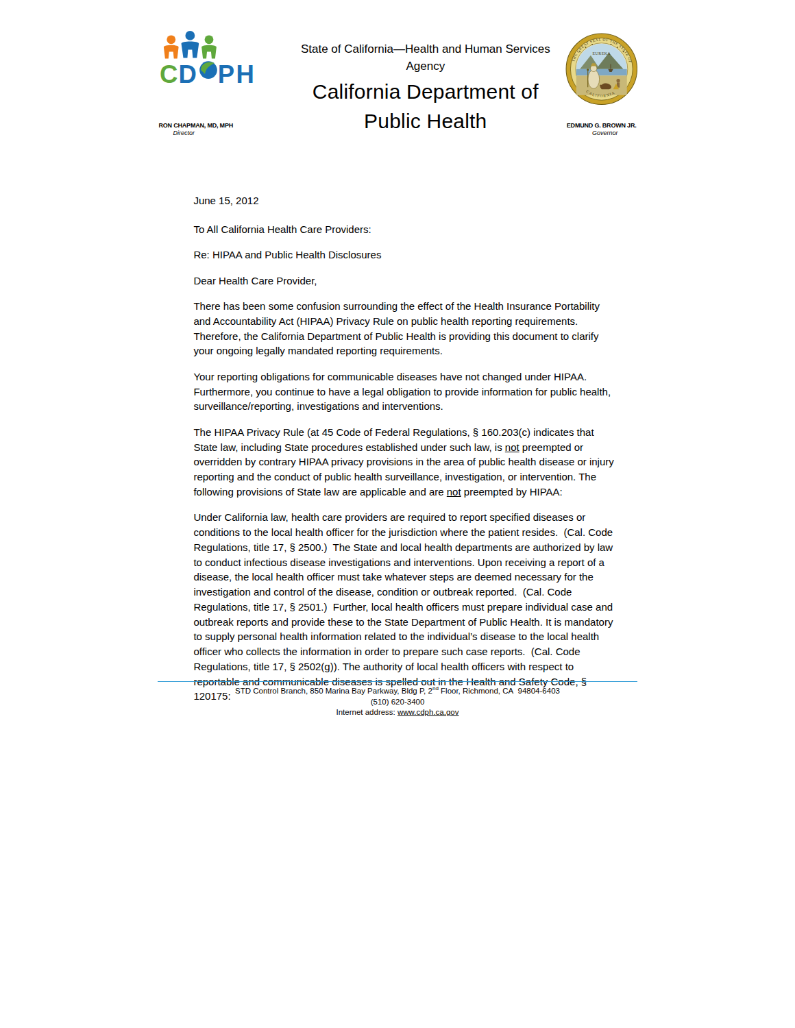C D P H
State of California—Health and Human Services Agency
California Department of Public Health
EUREKA THE GREAT SEAL OF THE STATE OF CALIFORNIA
RON CHAPMAN, MD, MPH
Director
EDMUND G. BROWN JR.
Governor
June 15, 2012
To All California Health Care Providers:
Re: HIPAA and Public Health Disclosures
Dear Health Care Provider,
There has been some confusion surrounding the effect of the Health Insurance Portability and Accountability Act (HIPAA) Privacy Rule on public health reporting requirements. Therefore, the California Department of Public Health is providing this document to clarify your ongoing legally mandated reporting requirements.
Your reporting obligations for communicable diseases have not changed under HIPAA. Furthermore, you continue to have a legal obligation to provide information for public health, surveillance/reporting, investigations and interventions.
The HIPAA Privacy Rule (at 45 Code of Federal Regulations, § 160.203(c) indicates that State law, including State procedures established under such law, is not preempted or overridden by contrary HIPAA privacy provisions in the area of public health disease or injury reporting and the conduct of public health surveillance, investigation, or intervention. The following provisions of State law are applicable and are not preempted by HIPAA:
Under California law, health care providers are required to report specified diseases or conditions to the local health officer for the jurisdiction where the patient resides. (Cal. Code Regulations, title 17, § 2500.) The State and local health departments are authorized by law to conduct infectious disease investigations and interventions. Upon receiving a report of a disease, the local health officer must take whatever steps are deemed necessary for the investigation and control of the disease, condition or outbreak reported. (Cal. Code Regulations, title 17, § 2501.) Further, local health officers must prepare individual case and outbreak reports and provide these to the State Department of Public Health. It is mandatory to supply personal health information related to the individual’s disease to the local health officer who collects the information in order to prepare such case reports. (Cal. Code Regulations, title 17, § 2502(g)). The authority of local health officers with respect to reportable and communicable diseases is spelled out in the Health and Safety Code, § 120175:
STD Control Branch, 850 Marina Bay Parkway, Bldg P, 2nd Floor, Richmond, CA 94804-6403
(510) 620-3400
Internet address: www.cdph.ca.gov